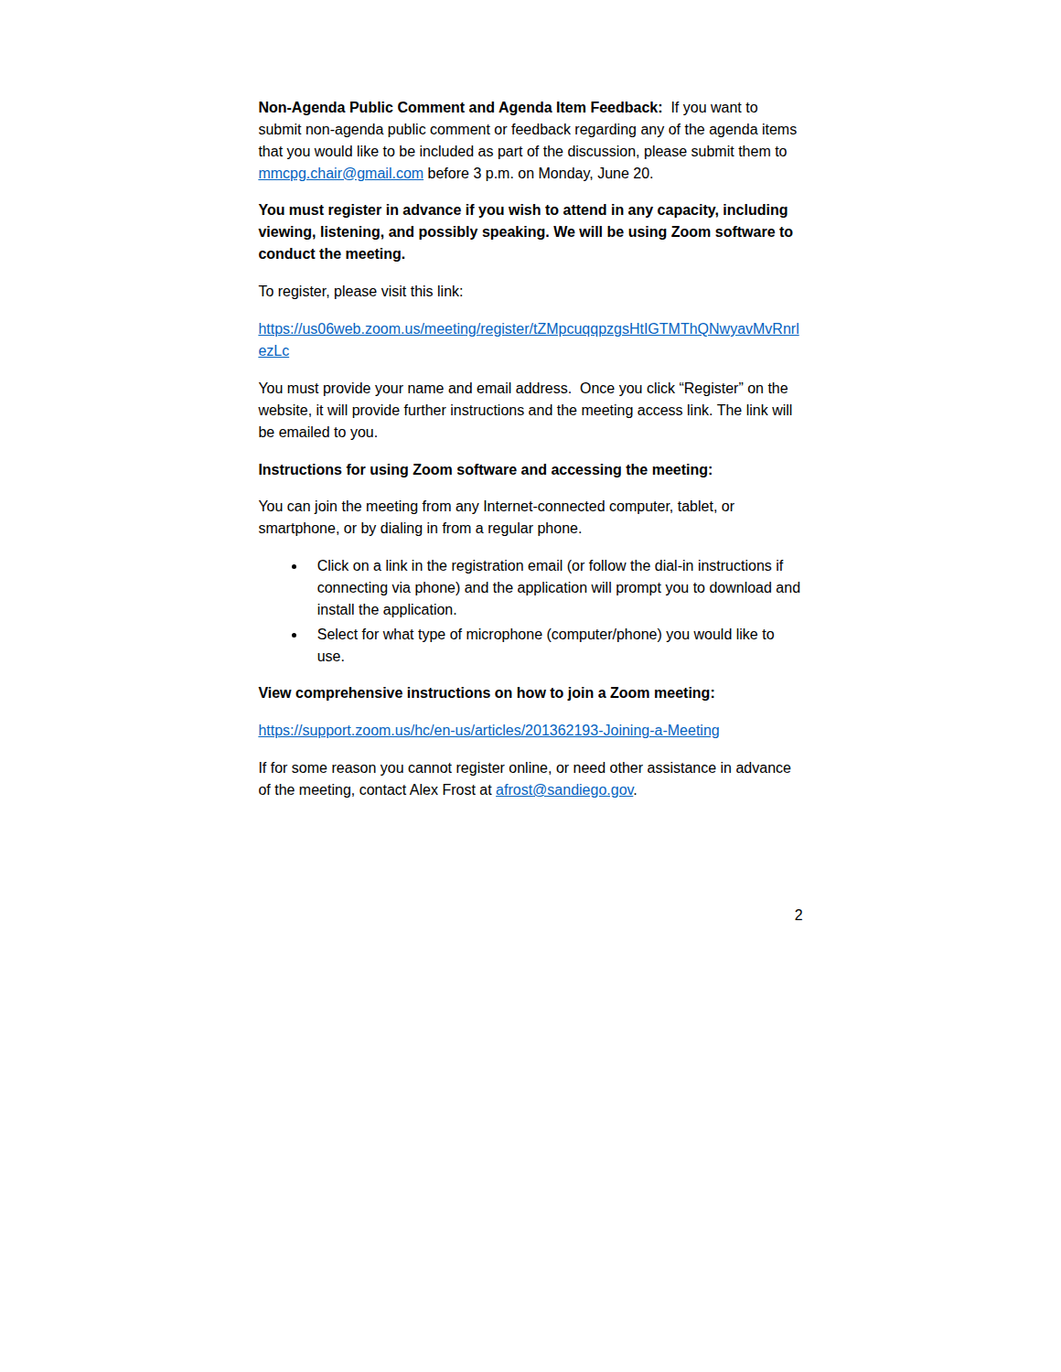Non-Agenda Public Comment and Agenda Item Feedback: If you want to submit non-agenda public comment or feedback regarding any of the agenda items that you would like to be included as part of the discussion, please submit them to mmcpg.chair@gmail.com before 3 p.m. on Monday, June 20.
You must register in advance if you wish to attend in any capacity, including viewing, listening, and possibly speaking. We will be using Zoom software to conduct the meeting.
To register, please visit this link:
https://us06web.zoom.us/meeting/register/tZMpcuqqpzgsHtIGTMThQNwyavMvRnrlezLc
You must provide your name and email address. Once you click “Register” on the website, it will provide further instructions and the meeting access link. The link will be emailed to you.
Instructions for using Zoom software and accessing the meeting:
You can join the meeting from any Internet-connected computer, tablet, or smartphone, or by dialing in from a regular phone.
Click on a link in the registration email (or follow the dial-in instructions if connecting via phone) and the application will prompt you to download and install the application.
Select for what type of microphone (computer/phone) you would like to use.
View comprehensive instructions on how to join a Zoom meeting:
https://support.zoom.us/hc/en-us/articles/201362193-Joining-a-Meeting
If for some reason you cannot register online, or need other assistance in advance of the meeting, contact Alex Frost at afrost@sandiego.gov.
2